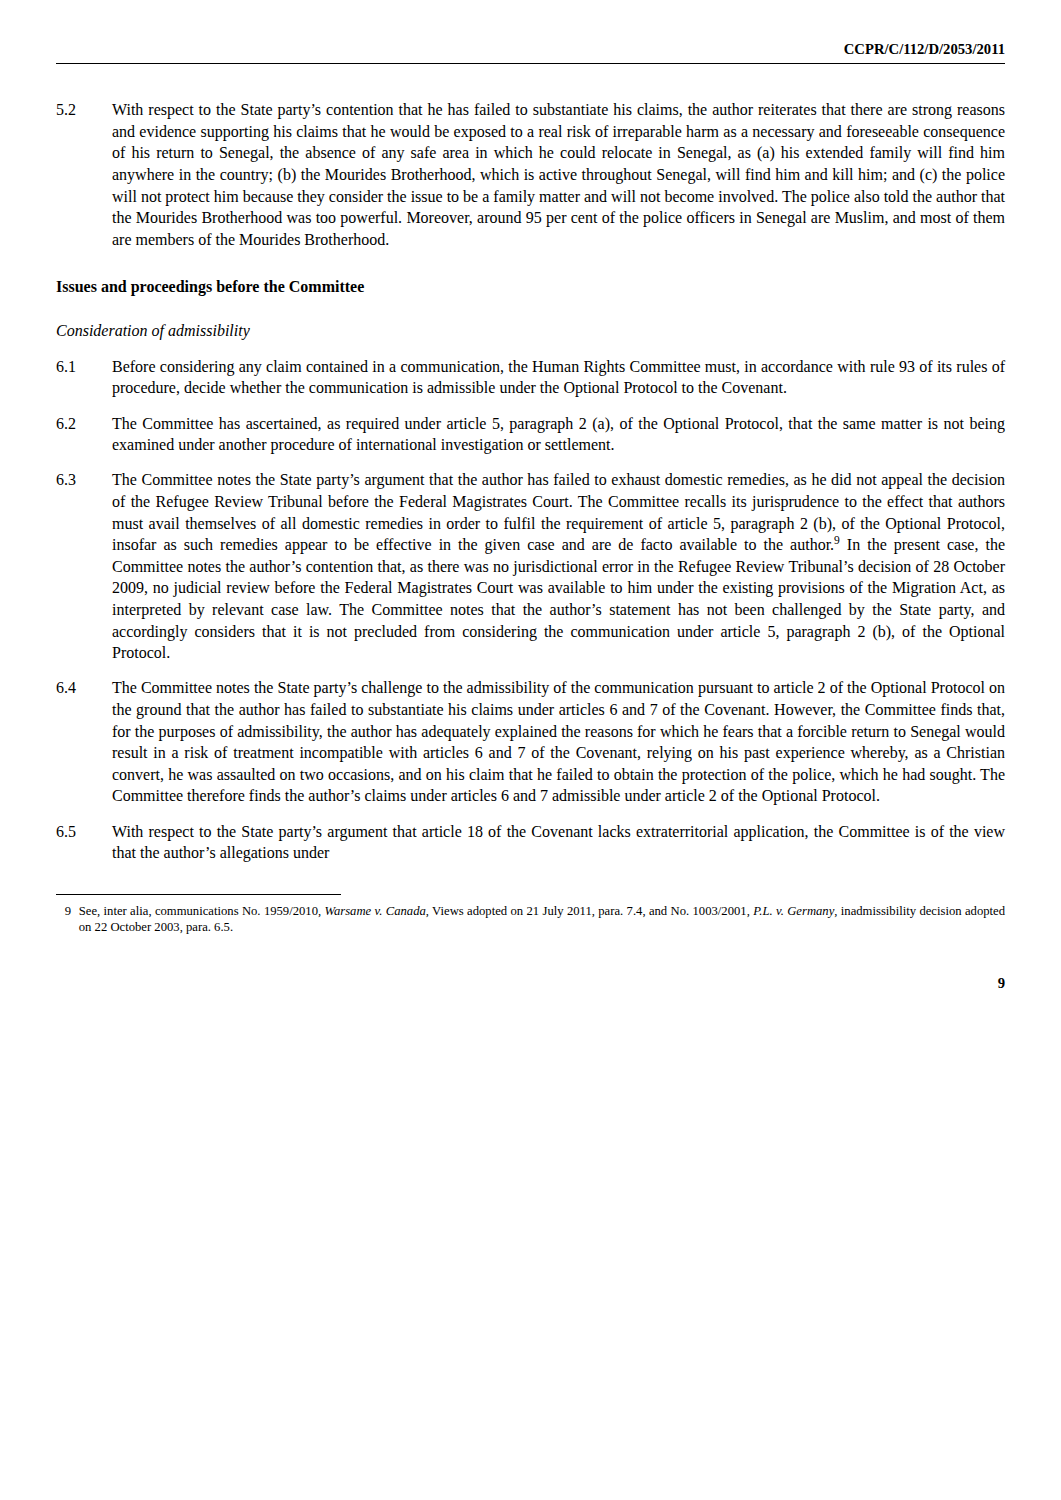CCPR/C/112/D/2053/2011
5.2
With respect to the State party’s contention that he has failed to substantiate his claims, the author reiterates that there are strong reasons and evidence supporting his claims that he would be exposed to a real risk of irreparable harm as a necessary and foreseeable consequence of his return to Senegal, the absence of any safe area in which he could relocate in Senegal, as (a) his extended family will find him anywhere in the country; (b) the Mourides Brotherhood, which is active throughout Senegal, will find him and kill him; and (c) the police will not protect him because they consider the issue to be a family matter and will not become involved. The police also told the author that the Mourides Brotherhood was too powerful. Moreover, around 95 per cent of the police officers in Senegal are Muslim, and most of them are members of the Mourides Brotherhood.
Issues and proceedings before the Committee
Consideration of admissibility
6.1
Before considering any claim contained in a communication, the Human Rights Committee must, in accordance with rule 93 of its rules of procedure, decide whether the communication is admissible under the Optional Protocol to the Covenant.
6.2
The Committee has ascertained, as required under article 5, paragraph 2 (a), of the Optional Protocol, that the same matter is not being examined under another procedure of international investigation or settlement.
6.3
The Committee notes the State party’s argument that the author has failed to exhaust domestic remedies, as he did not appeal the decision of the Refugee Review Tribunal before the Federal Magistrates Court. The Committee recalls its jurisprudence to the effect that authors must avail themselves of all domestic remedies in order to fulfil the requirement of article 5, paragraph 2 (b), of the Optional Protocol, insofar as such remedies appear to be effective in the given case and are de facto available to the author.9 In the present case, the Committee notes the author’s contention that, as there was no jurisdictional error in the Refugee Review Tribunal’s decision of 28 October 2009, no judicial review before the Federal Magistrates Court was available to him under the existing provisions of the Migration Act, as interpreted by relevant case law. The Committee notes that the author’s statement has not been challenged by the State party, and accordingly considers that it is not precluded from considering the communication under article 5, paragraph 2 (b), of the Optional Protocol.
6.4
The Committee notes the State party’s challenge to the admissibility of the communication pursuant to article 2 of the Optional Protocol on the ground that the author has failed to substantiate his claims under articles 6 and 7 of the Covenant. However, the Committee finds that, for the purposes of admissibility, the author has adequately explained the reasons for which he fears that a forcible return to Senegal would result in a risk of treatment incompatible with articles 6 and 7 of the Covenant, relying on his past experience whereby, as a Christian convert, he was assaulted on two occasions, and on his claim that he failed to obtain the protection of the police, which he had sought. The Committee therefore finds the author’s claims under articles 6 and 7 admissible under article 2 of the Optional Protocol.
6.5
With respect to the State party’s argument that article 18 of the Covenant lacks extraterritorial application, the Committee is of the view that the author’s allegations under
9
See, inter alia, communications No. 1959/2010, Warsame v. Canada, Views adopted on 21 July 2011, para. 7.4, and No. 1003/2001, P.L. v. Germany, inadmissibility decision adopted on 22 October 2003, para. 6.5.
9